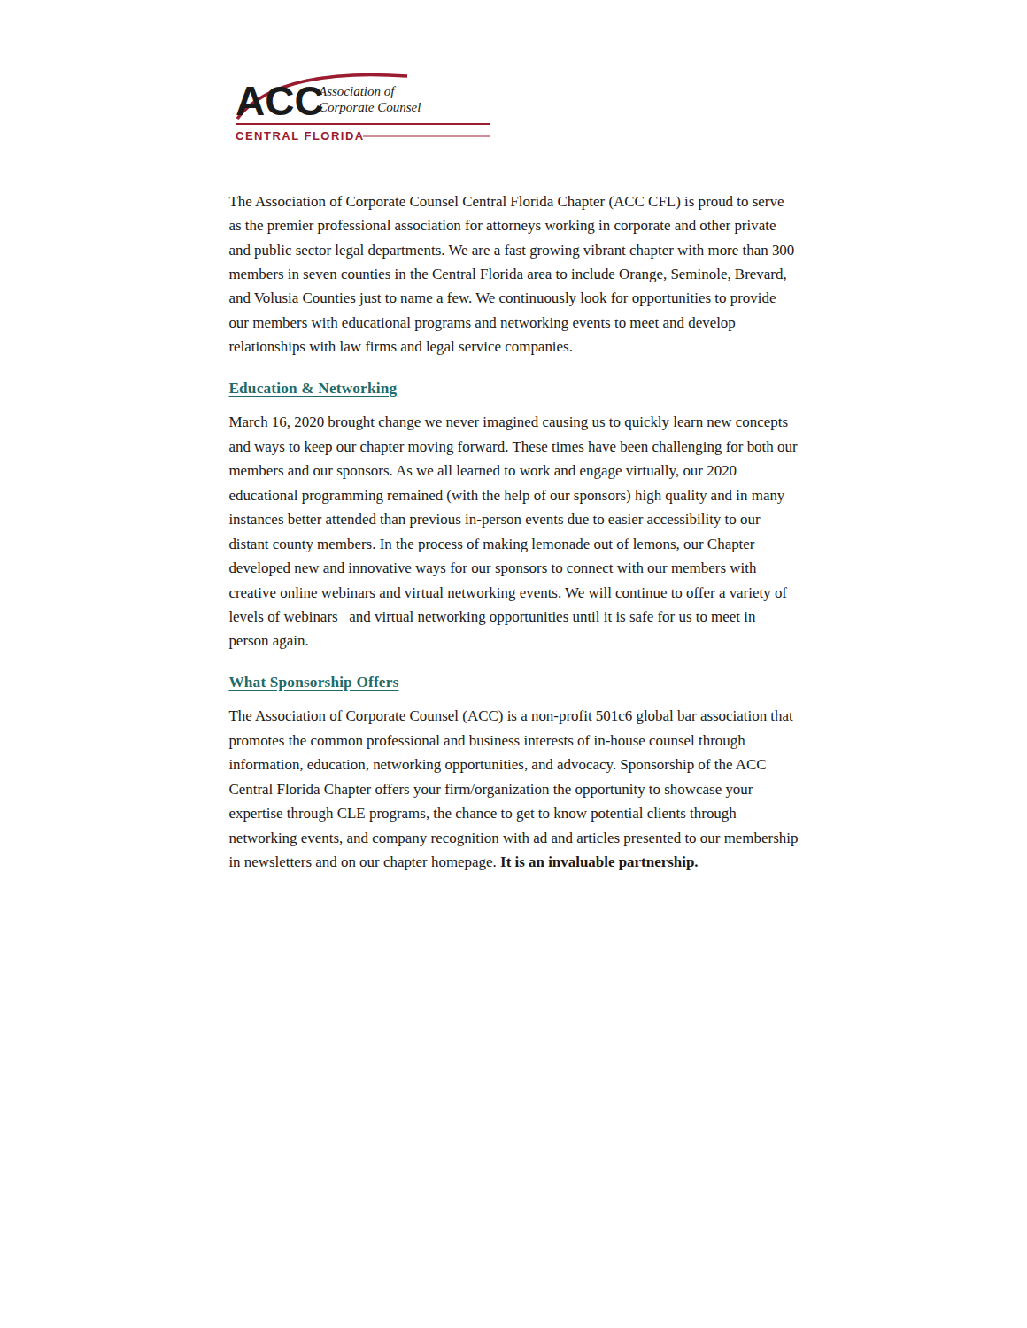ACC Association of Corporate Counsel CENTRAL FLORIDA
The Association of Corporate Counsel Central Florida Chapter (ACC CFL) is proud to serve as the premier professional association for attorneys working in corporate and other private and public sector legal departments. We are a fast growing vibrant chapter with more than 300 members in seven counties in the Central Florida area to include Orange, Seminole, Brevard, and Volusia Counties just to name a few. We continuously look for opportunities to provide our members with educational programs and networking events to meet and develop relationships with law firms and legal service companies.
Education & Networking
March 16, 2020 brought change we never imagined causing us to quickly learn new concepts and ways to keep our chapter moving forward. These times have been challenging for both our members and our sponsors. As we all learned to work and engage virtually, our 2020 educational programming remained (with the help of our sponsors) high quality and in many instances better attended than previous in-person events due to easier accessibility to our distant county members. In the process of making lemonade out of lemons, our Chapter developed new and innovative ways for our sponsors to connect with our members with creative online webinars and virtual networking events. We will continue to offer a variety of levels of webinars and virtual networking opportunities until it is safe for us to meet in person again.
What Sponsorship Offers
The Association of Corporate Counsel (ACC) is a non-profit 501c6 global bar association that promotes the common professional and business interests of in-house counsel through information, education, networking opportunities, and advocacy. Sponsorship of the ACC Central Florida Chapter offers your firm/organization the opportunity to showcase your expertise through CLE programs, the chance to get to know potential clients through networking events, and company recognition with ad and articles presented to our membership in newsletters and on our chapter homepage. It is an invaluable partnership.